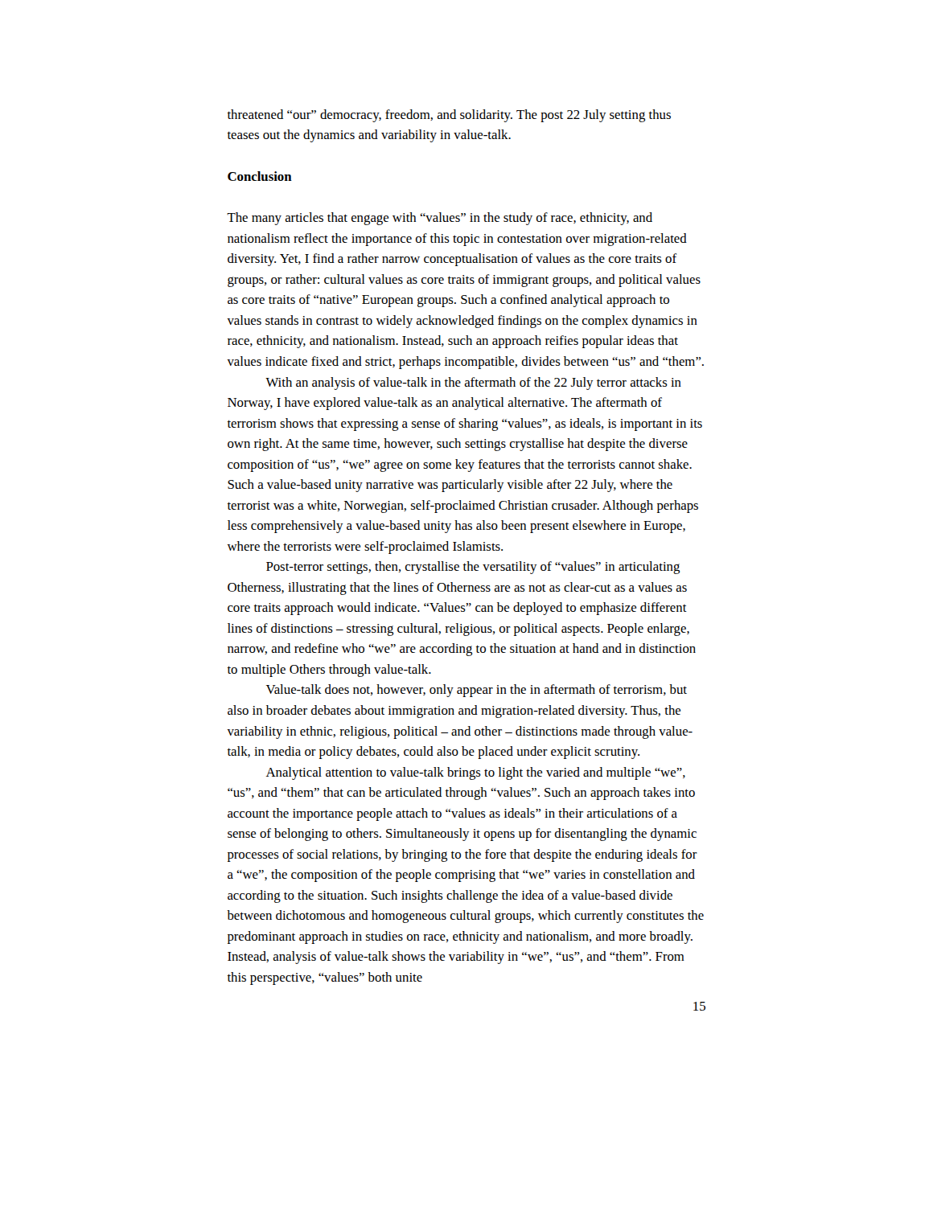threatened “our” democracy, freedom, and solidarity. The post 22 July setting thus teases out the dynamics and variability in value-talk.
Conclusion
The many articles that engage with “values” in the study of race, ethnicity, and nationalism reflect the importance of this topic in contestation over migration-related diversity. Yet, I find a rather narrow conceptualisation of values as the core traits of groups, or rather: cultural values as core traits of immigrant groups, and political values as core traits of “native” European groups. Such a confined analytical approach to values stands in contrast to widely acknowledged findings on the complex dynamics in race, ethnicity, and nationalism. Instead, such an approach reifies popular ideas that values indicate fixed and strict, perhaps incompatible, divides between “us” and “them”.
With an analysis of value-talk in the aftermath of the 22 July terror attacks in Norway, I have explored value-talk as an analytical alternative. The aftermath of terrorism shows that expressing a sense of sharing “values”, as ideals, is important in its own right. At the same time, however, such settings crystallise hat despite the diverse composition of “us”, “we” agree on some key features that the terrorists cannot shake. Such a value-based unity narrative was particularly visible after 22 July, where the terrorist was a white, Norwegian, self-proclaimed Christian crusader. Although perhaps less comprehensively a value-based unity has also been present elsewhere in Europe, where the terrorists were self-proclaimed Islamists.
Post-terror settings, then, crystallise the versatility of “values” in articulating Otherness, illustrating that the lines of Otherness are as not as clear-cut as a values as core traits approach would indicate. “Values” can be deployed to emphasize different lines of distinctions – stressing cultural, religious, or political aspects. People enlarge, narrow, and redefine who “we” are according to the situation at hand and in distinction to multiple Others through value-talk.
Value-talk does not, however, only appear in the in aftermath of terrorism, but also in broader debates about immigration and migration-related diversity. Thus, the variability in ethnic, religious, political – and other – distinctions made through value-talk, in media or policy debates, could also be placed under explicit scrutiny.
Analytical attention to value-talk brings to light the varied and multiple “we”, “us”, and “them” that can be articulated through “values”. Such an approach takes into account the importance people attach to “values as ideals” in their articulations of a sense of belonging to others. Simultaneously it opens up for disentangling the dynamic processes of social relations, by bringing to the fore that despite the enduring ideals for a “we”, the composition of the people comprising that “we” varies in constellation and according to the situation. Such insights challenge the idea of a value-based divide between dichotomous and homogeneous cultural groups, which currently constitutes the predominant approach in studies on race, ethnicity and nationalism, and more broadly. Instead, analysis of value-talk shows the variability in “we”, “us”, and “them”. From this perspective, “values” both unite
15